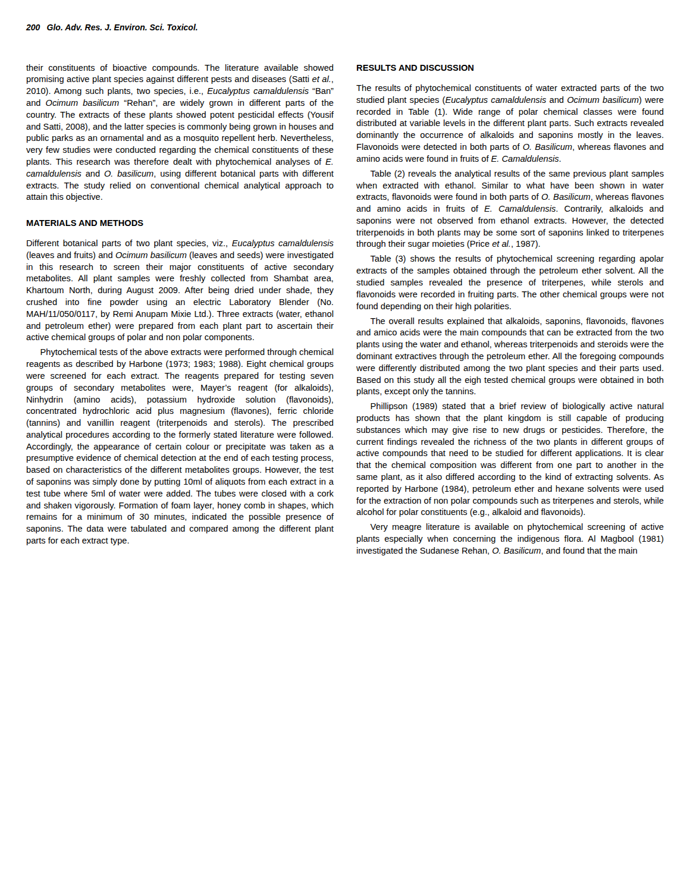200 Glo. Adv. Res. J. Environ. Sci. Toxicol.
their constituents of bioactive compounds. The literature available showed promising active plant species against different pests and diseases (Satti et al., 2010). Among such plants, two species, i.e., Eucalyptus camaldulensis “Ban” and Ocimum basilicum “Rehan”, are widely grown in different parts of the country. The extracts of these plants showed potent pesticidal effects (Yousif and Satti, 2008), and the latter species is commonly being grown in houses and public parks as an ornamental and as a mosquito repellent herb. Nevertheless, very few studies were conducted regarding the chemical constituents of these plants. This research was therefore dealt with phytochemical analyses of E. camaldulensis and O. basilicum, using different botanical parts with different extracts. The study relied on conventional chemical analytical approach to attain this objective.
Materials and Methods
Different botanical parts of two plant species, viz., Eucalyptus camaldulensis (leaves and fruits) and Ocimum basilicum (leaves and seeds) were investigated in this research to screen their major constituents of active secondary metabolites. All plant samples were freshly collected from Shambat area, Khartoum North, during August 2009. After being dried under shade, they crushed into fine powder using an electric Laboratory Blender (No. MAH/11/050/0117, by Remi Anupam Mixie Ltd.). Three extracts (water, ethanol and petroleum ether) were prepared from each plant part to ascertain their active chemical groups of polar and non polar components.
Phytochemical tests of the above extracts were performed through chemical reagents as described by Harbone (1973; 1983; 1988). Eight chemical groups were screened for each extract. The reagents prepared for testing seven groups of secondary metabolites were, Mayer’s reagent (for alkaloids), Ninhydrin (amino acids), potassium hydroxide solution (flavonoids), concentrated hydrochloric acid plus magnesium (flavones), ferric chloride (tannins) and vanillin reagent (triterpenoids and sterols). The prescribed analytical procedures according to the formerly stated literature were followed. Accordingly, the appearance of certain colour or precipitate was taken as a presumptive evidence of chemical detection at the end of each testing process, based on characteristics of the different metabolites groups. However, the test of saponins was simply done by putting 10ml of aliquots from each extract in a test tube where 5ml of water were added. The tubes were closed with a cork and shaken vigorously. Formation of foam layer, honey comb in shapes, which remains for a minimum of 30 minutes, indicated the possible presence of saponins. The data were tabulated and compared among the different plant parts for each extract type.
Results and Discussion
The results of phytochemical constituents of water extracted parts of the two studied plant species (Eucalyptus camaldulensis and Ocimum basilicum) were recorded in Table (1). Wide range of polar chemical classes were found distributed at variable levels in the different plant parts. Such extracts revealed dominantly the occurrence of alkaloids and saponins mostly in the leaves. Flavonoids were detected in both parts of O. Basilicum, whereas flavones and amino acids were found in fruits of E. Camaldulensis.
Table (2) reveals the analytical results of the same previous plant samples when extracted with ethanol. Similar to what have been shown in water extracts, flavonoids were found in both parts of O. Basilicum, whereas flavones and amino acids in fruits of E. Camaldulensis. Contrarily, alkaloids and saponins were not observed from ethanol extracts. However, the detected triterpenoids in both plants may be some sort of saponins linked to triterpenes through their sugar moieties (Price et al., 1987).
Table (3) shows the results of phytochemical screening regarding apolar extracts of the samples obtained through the petroleum ether solvent. All the studied samples revealed the presence of triterpenes, while sterols and flavonoids were recorded in fruiting parts. The other chemical groups were not found depending on their high polarities.
The overall results explained that alkaloids, saponins, flavonoids, flavones and amico acids were the main compounds that can be extracted from the two plants using the water and ethanol, whereas triterpenoids and steroids were the dominant extractives through the petroleum ether. All the foregoing compounds were differently distributed among the two plant species and their parts used. Based on this study all the eigh tested chemical groups were obtained in both plants, except only the tannins.
Phillipson (1989) stated that a brief review of biologically active natural products has shown that the plant kingdom is still capable of producing substances which may give rise to new drugs or pesticides. Therefore, the current findings revealed the richness of the two plants in different groups of active compounds that need to be studied for different applications. It is clear that the chemical composition was different from one part to another in the same plant, as it also differed according to the kind of extracting solvents. As reported by Harbone (1984), petroleum ether and hexane solvents were used for the extraction of non polar compounds such as triterpenes and sterols, while alcohol for polar constituents (e.g., alkaloid and flavonoids).
Very meagre literature is available on phytochemical screening of active plants especially when concerning the indigenous flora. Al Magbool (1981) investigated the Sudanese Rehan, O. Basilicum, and found that the main